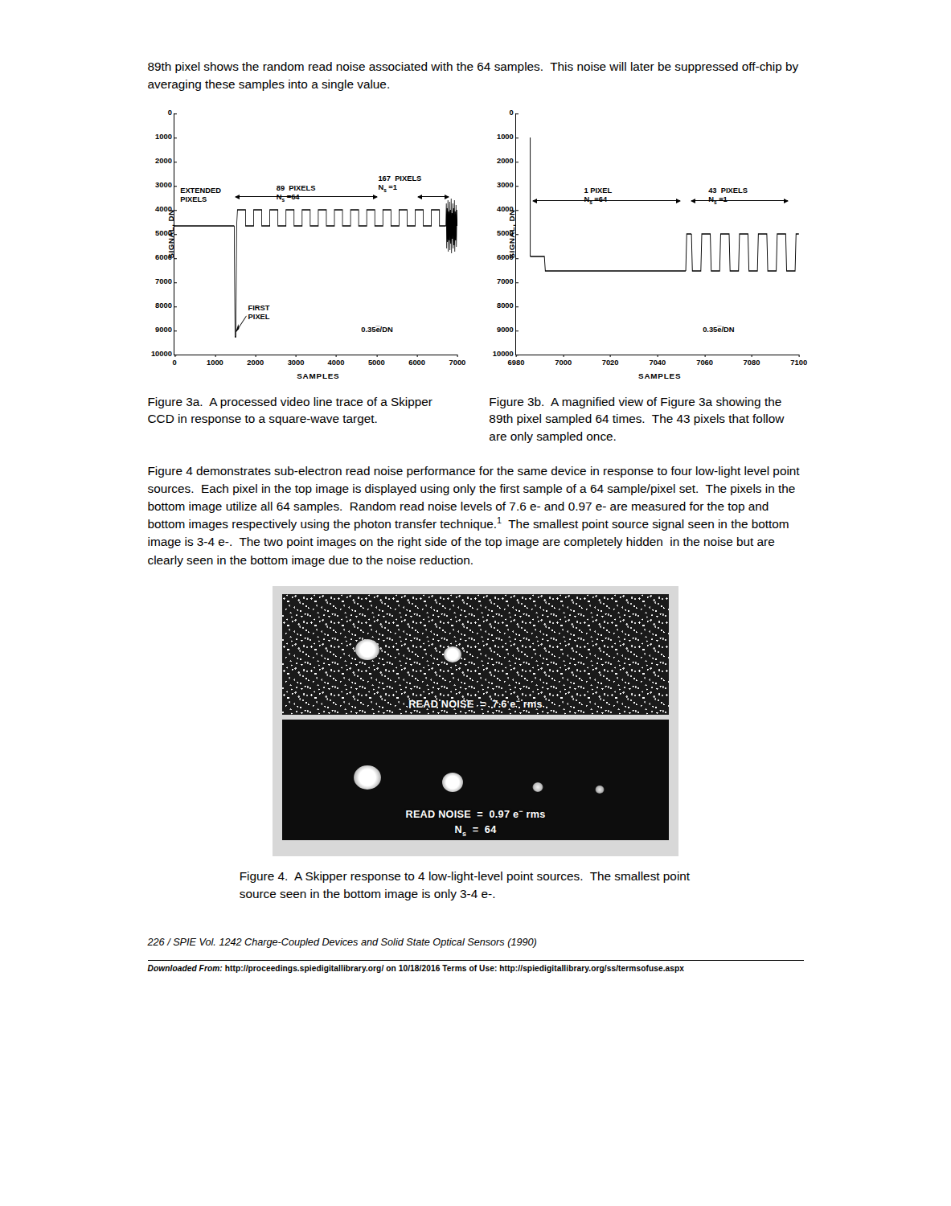89th pixel shows the random read noise associated with the 64 samples. This noise will later be suppressed off-chip by averaging these samples into a single value.
SIGNAL, DN 0 1000 2000 3000 4000 5000 6000 7000 8000 9000 10000 0 1000 2000 3000 4000 5000 6000 7000 EXTENDED
PIXELS
89 PIXELS
Ns =64
167 PIXELS
Ns =1 FIRST
PIXEL 0.35e̅/DN
SAMPLES
Figure 3a. A processed video line trace of a Skipper CCD in response to a square-wave target.
SIGNAL, DN 0 1000 2000 3000 4000 5000 6000 7000 8000 9000 10000 6980 7000 7020 7040 7060 7080 7100
1 PIXEL
Ns =64
43 PIXELS
Ns =1 0.35e̅/DN
SAMPLES
Figure 3b. A magnified view of Figure 3a showing the 89th pixel sampled 64 times. The 43 pixels that follow are only sampled once.
Figure 4 demonstrates sub-electron read noise performance for the same device in response to four low-light level point sources. Each pixel in the top image is displayed using only the first sample of a 64 sample/pixel set. The pixels in the bottom image utilize all 64 samples. Random read noise levels of 7.6 e- and 0.97 e- are measured for the top and bottom images respectively using the photon transfer technique.1 The smallest point source signal seen in the bottom image is 3-4 e-. The two point images on the right side of the top image are completely hidden in the noise but are clearly seen in the bottom image due to the noise reduction.
READ NOISE = 7.6 e− rms
READ NOISE = 0.97 e− rms Ns = 64
Figure 4. A Skipper response to 4 low-light-level point sources. The smallest point source seen in the bottom image is only 3-4 e-.
226 / SPIE Vol. 1242 Charge-Coupled Devices and Solid State Optical Sensors (1990)
Downloaded From: http://proceedings.spiedigitallibrary.org/ on 10/18/2016 Terms of Use: http://spiedigitallibrary.org/ss/termsofuse.aspx